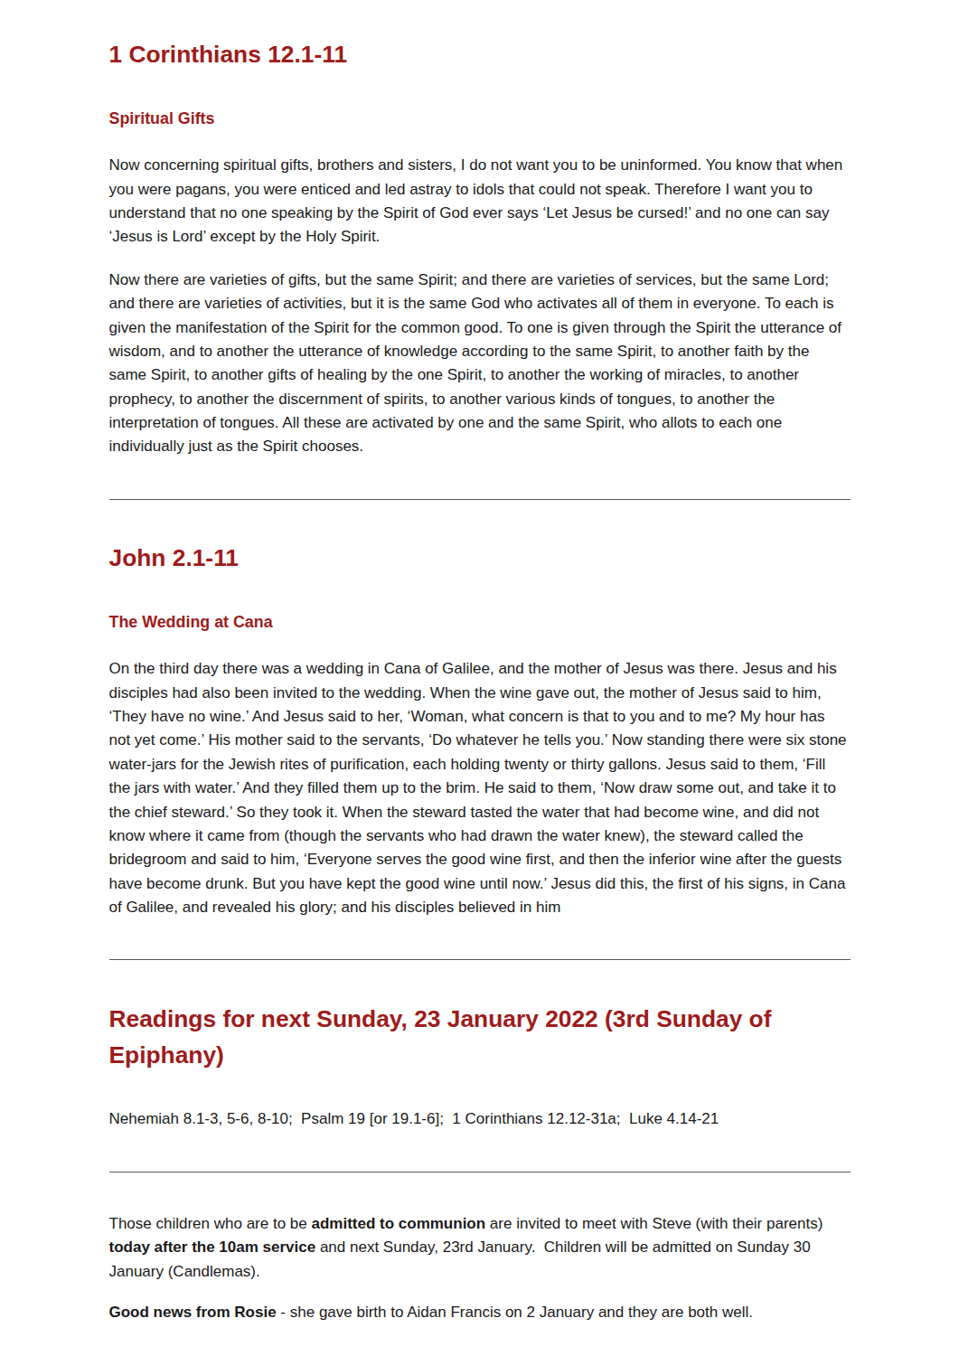1 Corinthians 12.1-11
Spiritual Gifts
Now concerning spiritual gifts, brothers and sisters, I do not want you to be uninformed. You know that when you were pagans, you were enticed and led astray to idols that could not speak. Therefore I want you to understand that no one speaking by the Spirit of God ever says ‘Let Jesus be cursed!’ and no one can say ‘Jesus is Lord’ except by the Holy Spirit.
Now there are varieties of gifts, but the same Spirit; and there are varieties of services, but the same Lord; and there are varieties of activities, but it is the same God who activates all of them in everyone. To each is given the manifestation of the Spirit for the common good. To one is given through the Spirit the utterance of wisdom, and to another the utterance of knowledge according to the same Spirit, to another faith by the same Spirit, to another gifts of healing by the one Spirit, to another the working of miracles, to another prophecy, to another the discernment of spirits, to another various kinds of tongues, to another the interpretation of tongues. All these are activated by one and the same Spirit, who allots to each one individually just as the Spirit chooses.
John 2.1-11
The Wedding at Cana
On the third day there was a wedding in Cana of Galilee, and the mother of Jesus was there. Jesus and his disciples had also been invited to the wedding. When the wine gave out, the mother of Jesus said to him, ‘They have no wine.’ And Jesus said to her, ‘Woman, what concern is that to you and to me? My hour has not yet come.’ His mother said to the servants, ‘Do whatever he tells you.’ Now standing there were six stone water-jars for the Jewish rites of purification, each holding twenty or thirty gallons. Jesus said to them, ‘Fill the jars with water.’ And they filled them up to the brim. He said to them, ‘Now draw some out, and take it to the chief steward.’ So they took it. When the steward tasted the water that had become wine, and did not know where it came from (though the servants who had drawn the water knew), the steward called the bridegroom and said to him, ‘Everyone serves the good wine first, and then the inferior wine after the guests have become drunk. But you have kept the good wine until now.’ Jesus did this, the first of his signs, in Cana of Galilee, and revealed his glory; and his disciples believed in him
Readings for next Sunday, 23 January 2022 (3rd Sunday of Epiphany)
Nehemiah 8.1-3, 5-6, 8-10; Psalm 19 [or 19.1-6]; 1 Corinthians 12.12-31a; Luke 4.14-21
Those children who are to be admitted to communion are invited to meet with Steve (with their parents) today after the 10am service and next Sunday, 23rd January. Children will be admitted on Sunday 30 January (Candlemas).
Good news from Rosie - she gave birth to Aidan Francis on 2 January and they are both well.